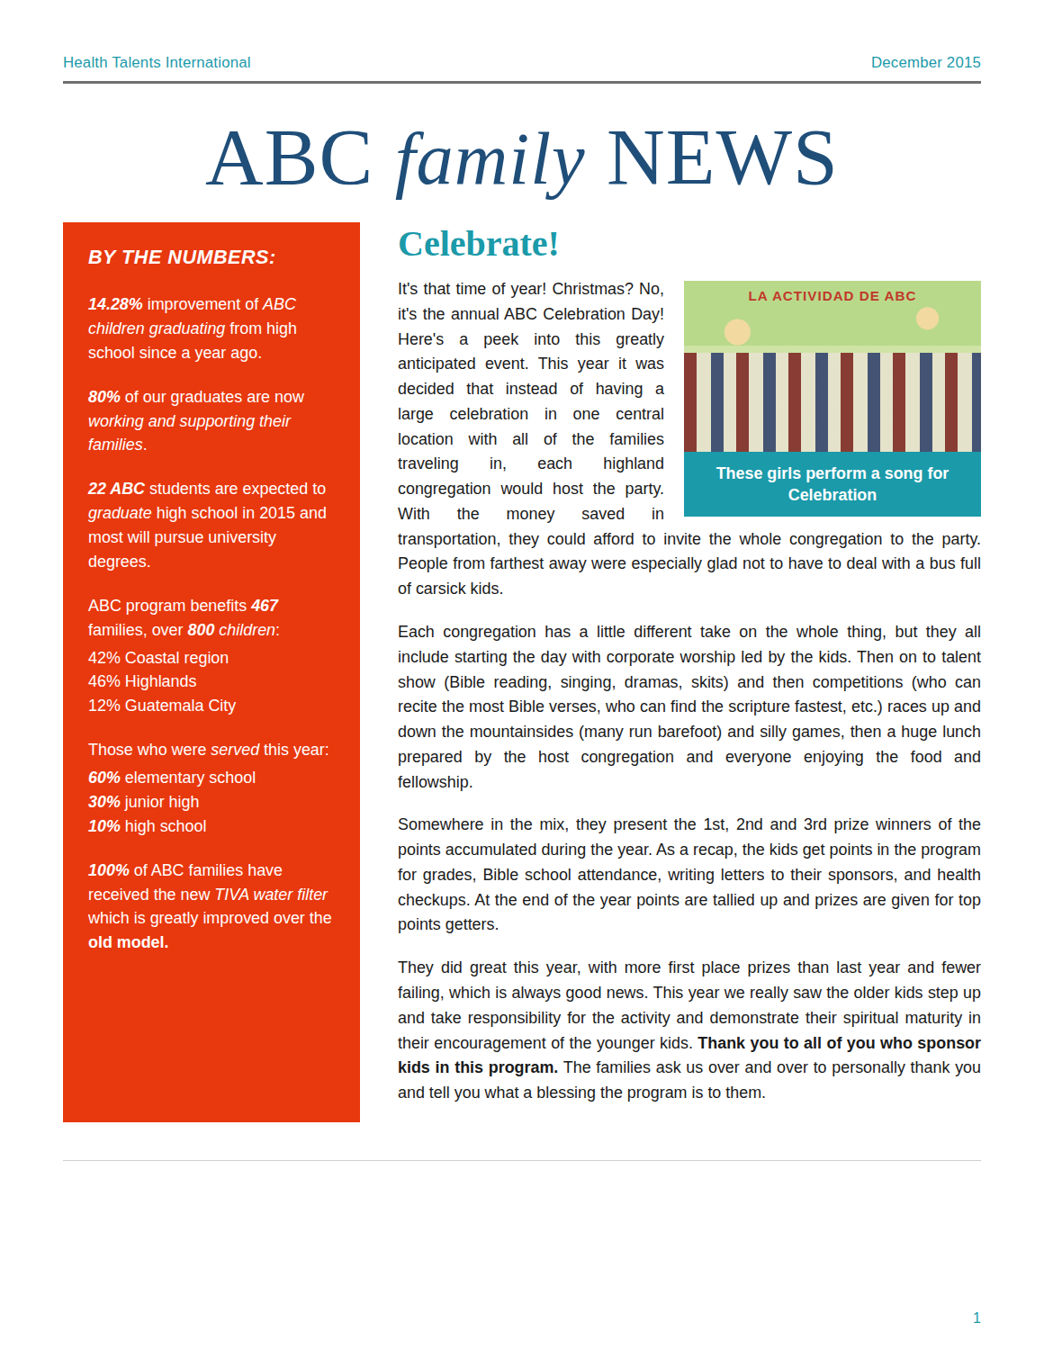Health Talents International
December 2015
ABC family NEWS
BY THE NUMBERS:
14.28% improvement of ABC children graduating from high school since a year ago.
80% of our graduates are now working and supporting their families.
22 ABC students are expected to graduate high school in 2015 and most will pursue university degrees.
ABC program benefits 467 families, over 800 children:
42% Coastal region
46% Highlands
12% Guatemala City
Those who were served this year:
60% elementary school
30% junior high
10% high school
100% of ABC families have received the new TIVA water filter which is greatly improved over the old model.
Celebrate!
These girls perform a song for Celebration
It's that time of year! Christmas? No, it's the annual ABC Celebration Day! Here's a peek into this greatly anticipated event. This year it was decided that instead of having a large celebration in one central location with all of the families traveling in, each highland congregation would host the party. With the money saved in transportation, they could afford to invite the whole congregation to the party. People from farthest away were especially glad not to have to deal with a bus full of carsick kids.
Each congregation has a little different take on the whole thing, but they all include starting the day with corporate worship led by the kids. Then on to talent show (Bible reading, singing, dramas, skits) and then competitions (who can recite the most Bible verses, who can find the scripture fastest, etc.) races up and down the mountainsides (many run barefoot) and silly games, then a huge lunch prepared by the host congregation and everyone enjoying the food and fellowship.
Somewhere in the mix, they present the 1st, 2nd and 3rd prize winners of the points accumulated during the year. As a recap, the kids get points in the program for grades, Bible school attendance, writing letters to their sponsors, and health checkups. At the end of the year points are tallied up and prizes are given for top points getters.
They did great this year, with more first place prizes than last year and fewer failing, which is always good news. This year we really saw the older kids step up and take responsibility for the activity and demonstrate their spiritual maturity in their encouragement of the younger kids. Thank you to all of you who sponsor kids in this program. The families ask us over and over to personally thank you and tell you what a blessing the program is to them.
1